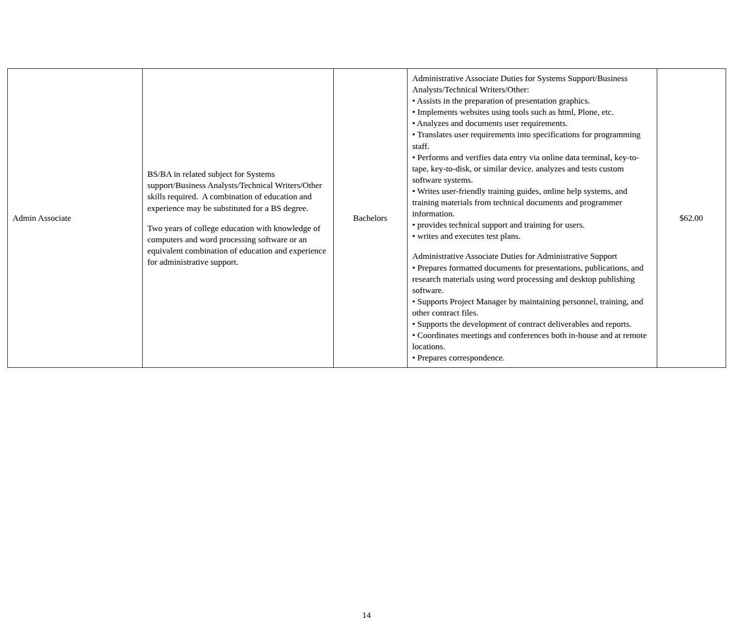| Admin Associate | BS/BA in related subject for Systems support/Business Analysts/Technical Writers/Other skills required. A combination of education and experience may be substituted for a BS degree. Two years of college education with knowledge of computers and word processing software or an equivalent combination of education and experience for administrative support. | Bachelors | Administrative Associate Duties for Systems Support/Business Analysts/Technical Writers/Other: • Assists in the preparation of presentation graphics. • Implements websites using tools such as html, Plone, etc. • Analyzes and documents user requirements. • Translates user requirements into specifications for programming staff. • Performs and verifies data entry via online data terminal, key-to-tape, key-to-disk, or similar device. analyzes and tests custom software systems. • Writes user-friendly training guides, online help systems, and training materials from technical documents and programmer information. • provides technical support and training for users. • writes and executes test plans. Administrative Associate Duties for Administrative Support • Prepares formatted documents for presentations, publications, and research materials using word processing and desktop publishing software. • Supports Project Manager by maintaining personnel, training, and other contract files. • Supports the development of contract deliverables and reports. • Coordinates meetings and conferences both in-house and at remote locations. • Prepares correspondence. | $62.00 |
14